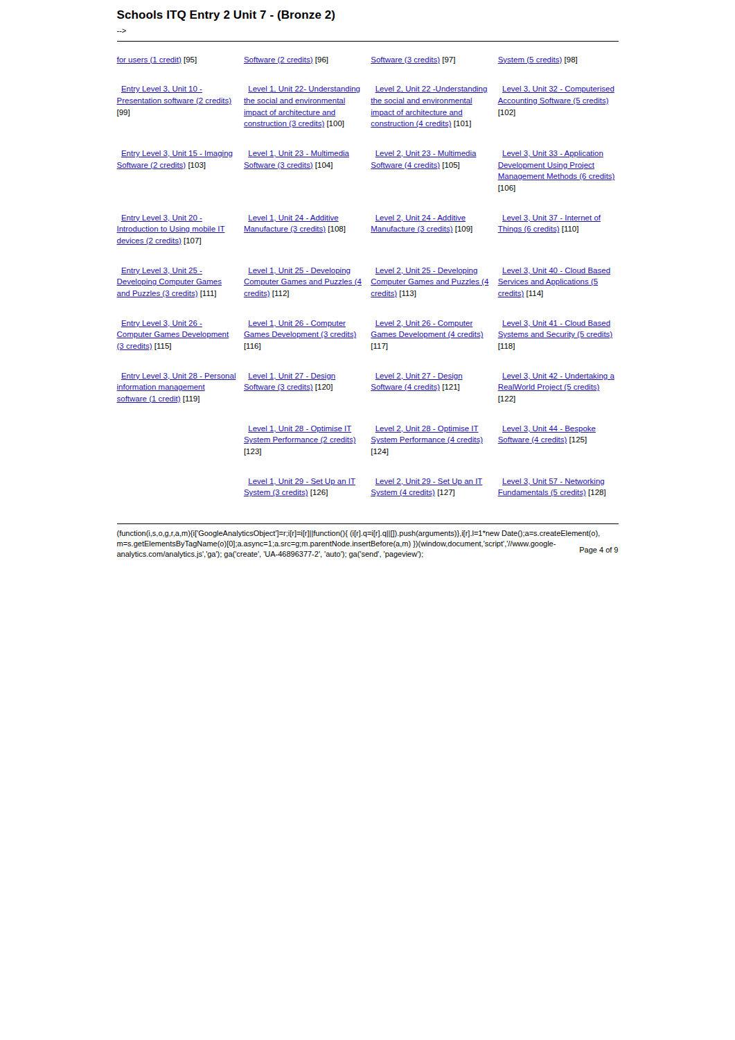Schools ITQ Entry 2 Unit 7 - (Bronze 2)
-->
| for users (1 credit) [95] | Software (2 credits) [96] | Software (3 credits) [97] | System (5 credits) [98] |
| Entry Level 3, Unit 10 - Presentation software (2 credits) [99] | Level 1, Unit 22- Understanding the social and environmental impact of architecture and construction (3 credits) [100] | Level 2, Unit 22 -Understanding the social and environmental impact of architecture and construction (4 credits) [101] | Level 3, Unit 32 - Computerised Accounting Software (5 credits) [102] |
| Entry Level 3, Unit 15 - Imaging Software (2 credits) [103] | Level 1, Unit 23 - Multimedia Software (3 credits) [104] | Level 2, Unit 23 - Multimedia Software (4 credits) [105] | Level 3, Unit 33 - Application Development Using Project Management Methods (6 credits) [106] |
| Entry Level 3, Unit 20 - Introduction to Using mobile IT devices (2 credits) [107] | Level 1, Unit 24 - Additive Manufacture (3 credits) [108] | Level 2, Unit 24 - Additive Manufacture (3 credits) [109] | Level 3, Unit 37 - Internet of Things (6 credits) [110] |
| Entry Level 3, Unit 25 - Developing Computer Games and Puzzles (3 credits) [111] | Level 1, Unit 25 - Developing Computer Games and Puzzles (4 credits) [112] | Level 2, Unit 25 - Developing Computer Games and Puzzles (4 credits) [113] | Level 3, Unit 40 - Cloud Based Services and Applications (5 credits) [114] |
| Entry Level 3, Unit 26 - Computer Games Development (3 credits) [115] | Level 1, Unit 26 - Computer Games Development (3 credits) [116] | Level 2, Unit 26 - Computer Games Development (4 credits) [117] | Level 3, Unit 41 - Cloud Based Systems and Security (5 credits) [118] |
| Entry Level 3, Unit 28 - Personal information management software (1 credit) [119] | Level 1, Unit 27 - Design Software (3 credits) [120] | Level 2, Unit 27 - Design Software (4 credits) [121] | Level 3, Unit 42 - Undertaking a RealWorld Project (5 credits) [122] |
| | Level 1, Unit 28 - Optimise IT System Performance (2 credits) [123] | Level 2, Unit 28 - Optimise IT System Performance (4 credits) [124] | Level 3, Unit 44 - Bespoke Software (4 credits) [125] |
| | Level 1, Unit 29 - Set Up an IT System (3 credits) [126] | Level 2, Unit 29 - Set Up an IT System (4 credits) [127] | Level 3, Unit 57 - Networking Fundamentals (5 credits) [128] |
(function(i,s,o,g,r,a,m){i['GoogleAnalyticsObject']=r;i[r]=i[r]||function(){ (i[r].q=i[r].q||[]).push(arguments)},i[r].l=1*new Date();a=s.createElement(o), m=s.getElementsByTagName(o)[0];a.async=1;a.src=g;m.parentNode.insertBefore(a,m) })(window,document,'script','//www.google-analytics.com/analytics.js','ga'); ga('create', 'UA-46896377-2', 'auto'); ga('send', 'pageview'); Page 4 of 9